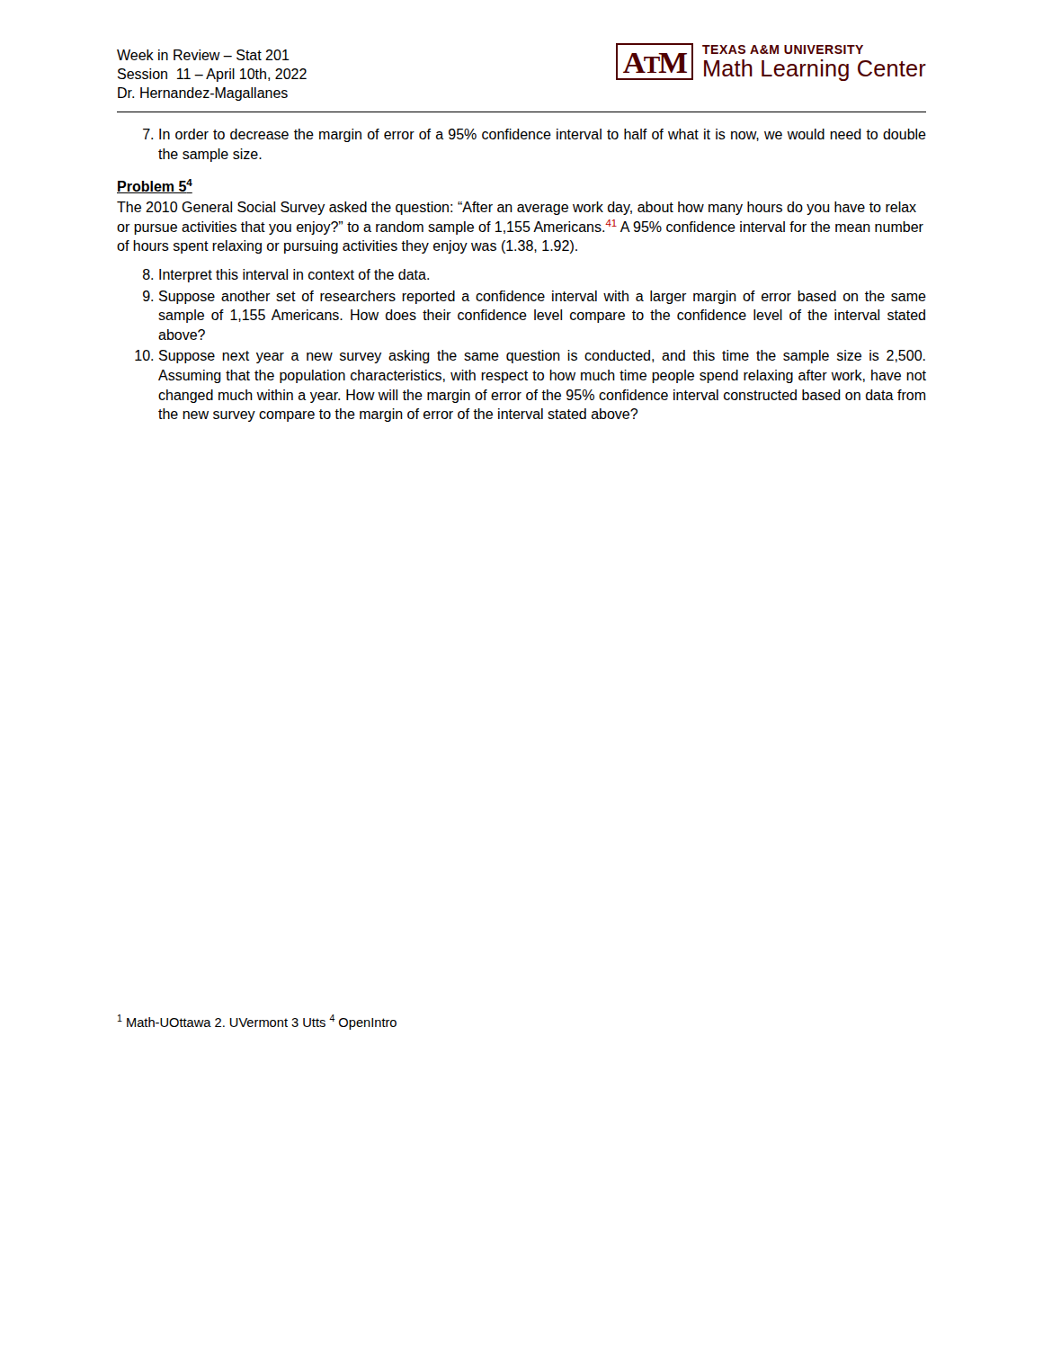Week in Review – Stat 201
Session 11 – April 10th, 2022
Dr. Hernandez-Magallanes
ATM
TEXAS A&M UNIVERSITY
Math Learning Center
In order to decrease the margin of error of a 95% confidence interval to half of what it is now, we would need to double the sample size.
Problem 54
The 2010 General Social Survey asked the question: “After an average work day, about how many hours do you have to relax or pursue activities that you enjoy?” to a random sample of 1,155 Americans.41 A 95% confidence interval for the mean number of hours spent relaxing or pursuing activities they enjoy was (1.38, 1.92).
Interpret this interval in context of the data.
Suppose another set of researchers reported a confidence interval with a larger margin of error based on the same sample of 1,155 Americans. How does their confidence level compare to the confidence level of the interval stated above?
Suppose next year a new survey asking the same question is conducted, and this time the sample size is 2,500. Assuming that the population characteristics, with respect to how much time people spend relaxing after work, have not changed much within a year. How will the margin of error of the 95% confidence interval constructed based on data from the new survey compare to the margin of error of the interval stated above?
1 Math-UOttawa 2. UVermont 3 Utts 4 OpenIntro